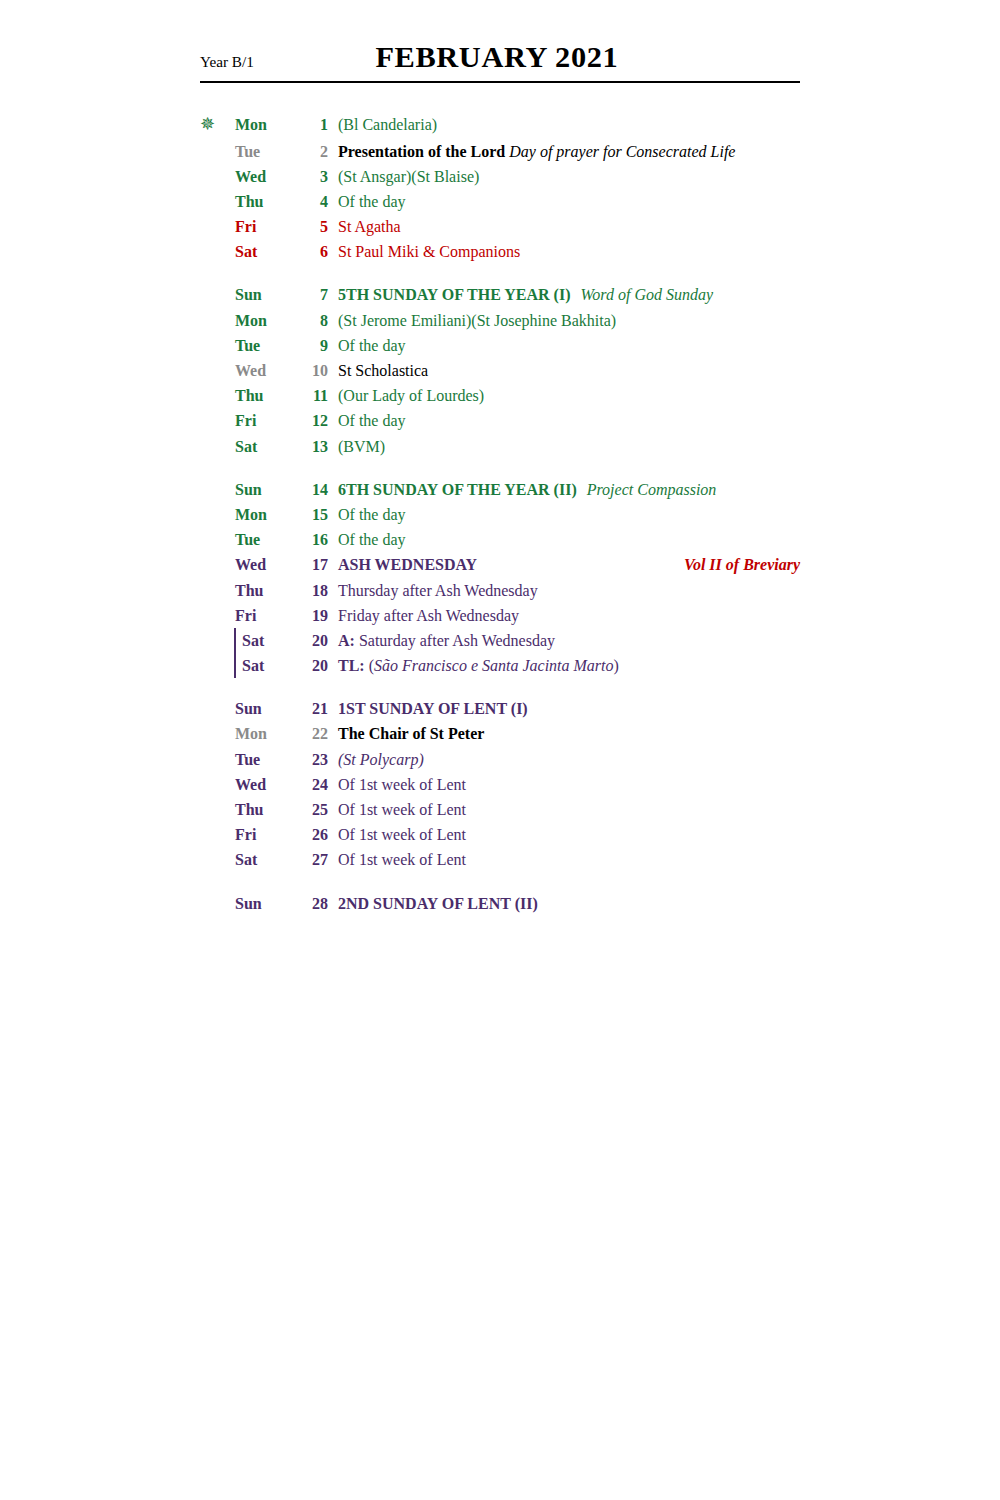Year B/1
FEBRUARY 2021
| ✵ | Mon | 1 | (Bl Candelaria) |
| | Tue | 2 | Presentation of the Lord Day of prayer for Consecrated Life |
| | Wed | 3 | (St Ansgar)(St Blaise) |
| | Thu | 4 | Of the day |
| | Fri | 5 | St Agatha |
| | Sat | 6 | St Paul Miki & Companions |
| | Sun | 7 | 5TH SUNDAY OF THE YEAR (I) Word of God Sunday |
| | Mon | 8 | (St Jerome Emiliani)(St Josephine Bakhita) |
| | Tue | 9 | Of the day |
| | Wed | 10 | St Scholastica |
| | Thu | 11 | (Our Lady of Lourdes) |
| | Fri | 12 | Of the day |
| | Sat | 13 | (BVM) |
| | Sun | 14 | 6TH SUNDAY OF THE YEAR (II) Project Compassion |
| | Mon | 15 | Of the day |
| | Tue | 16 | Of the day |
| | Wed | 17 | ASH WEDNESDAY Vol II of Breviary |
| | Thu | 18 | Thursday after Ash Wednesday |
| | Fri | 19 | Friday after Ash Wednesday |
| | Sat | 20 | A: Saturday after Ash Wednesday |
| | Sat | 20 | TL: ( São Francisco e Santa Jacinta Marto ) |
| | Sun | 21 | 1ST SUNDAY OF LENT (I) |
| | Mon | 22 | The Chair of St Peter |
| | Tue | 23 | (St Polycarp) |
| | Wed | 24 | Of 1st week of Lent |
| | Thu | 25 | Of 1st week of Lent |
| | Fri | 26 | Of 1st week of Lent |
| | Sat | 27 | Of 1st week of Lent |
| | Sun | 28 | 2ND SUNDAY OF LENT (II) |